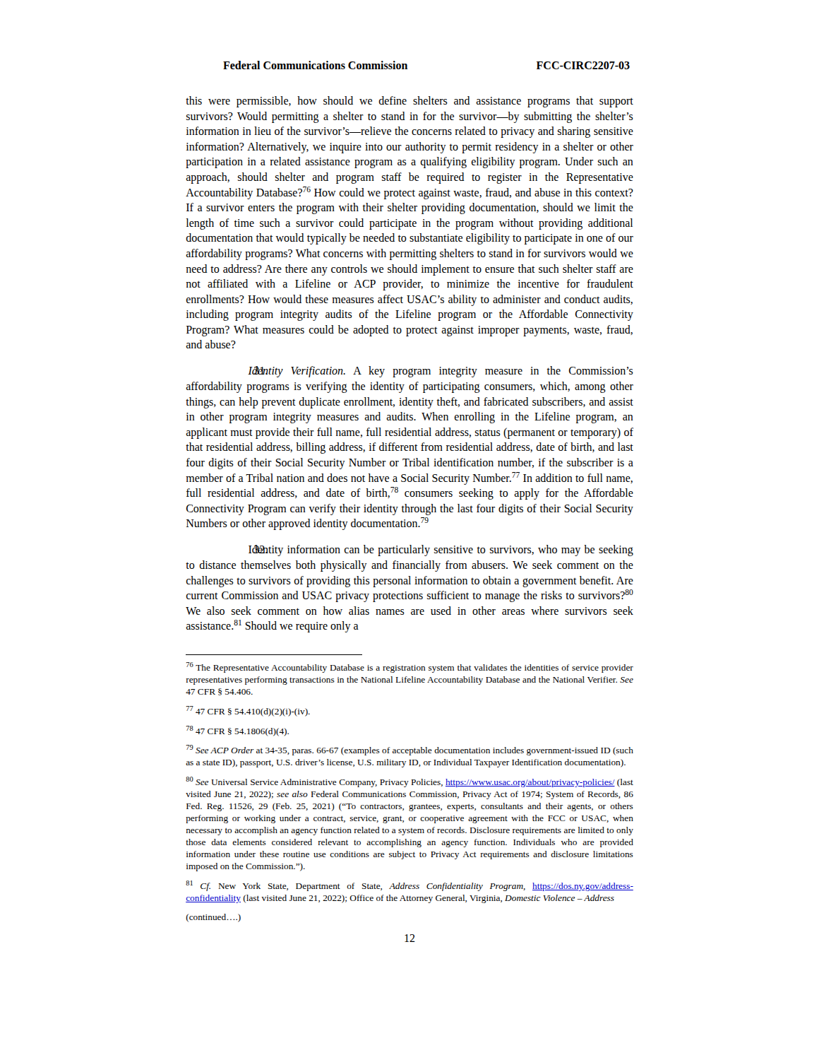Federal Communications Commission FCC-CIRC2207-03
this were permissible, how should we define shelters and assistance programs that support survivors? Would permitting a shelter to stand in for the survivor—by submitting the shelter’s information in lieu of the survivor’s—relieve the concerns related to privacy and sharing sensitive information? Alternatively, we inquire into our authority to permit residency in a shelter or other participation in a related assistance program as a qualifying eligibility program. Under such an approach, should shelter and program staff be required to register in the Representative Accountability Database?76 How could we protect against waste, fraud, and abuse in this context? If a survivor enters the program with their shelter providing documentation, should we limit the length of time such a survivor could participate in the program without providing additional documentation that would typically be needed to substantiate eligibility to participate in one of our affordability programs? What concerns with permitting shelters to stand in for survivors would we need to address? Are there any controls we should implement to ensure that such shelter staff are not affiliated with a Lifeline or ACP provider, to minimize the incentive for fraudulent enrollments? How would these measures affect USAC’s ability to administer and conduct audits, including program integrity audits of the Lifeline program or the Affordable Connectivity Program? What measures could be adopted to protect against improper payments, waste, fraud, and abuse?
31. Identity Verification. A key program integrity measure in the Commission’s affordability programs is verifying the identity of participating consumers, which, among other things, can help prevent duplicate enrollment, identity theft, and fabricated subscribers, and assist in other program integrity measures and audits. When enrolling in the Lifeline program, an applicant must provide their full name, full residential address, status (permanent or temporary) of that residential address, billing address, if different from residential address, date of birth, and last four digits of their Social Security Number or Tribal identification number, if the subscriber is a member of a Tribal nation and does not have a Social Security Number.77 In addition to full name, full residential address, and date of birth,78 consumers seeking to apply for the Affordable Connectivity Program can verify their identity through the last four digits of their Social Security Numbers or other approved identity documentation.79
32. Identity information can be particularly sensitive to survivors, who may be seeking to distance themselves both physically and financially from abusers. We seek comment on the challenges to survivors of providing this personal information to obtain a government benefit. Are current Commission and USAC privacy protections sufficient to manage the risks to survivors?80 We also seek comment on how alias names are used in other areas where survivors seek assistance.81 Should we require only a
76 The Representative Accountability Database is a registration system that validates the identities of service provider representatives performing transactions in the National Lifeline Accountability Database and the National Verifier. See 47 CFR § 54.406.
77 47 CFR § 54.410(d)(2)(i)-(iv).
78 47 CFR § 54.1806(d)(4).
79 See ACP Order at 34-35, paras. 66-67 (examples of acceptable documentation includes government-issued ID (such as a state ID), passport, U.S. driver’s license, U.S. military ID, or Individual Taxpayer Identification documentation).
80 See Universal Service Administrative Company, Privacy Policies, https://www.usac.org/about/privacy-policies/ (last visited June 21, 2022); see also Federal Communications Commission, Privacy Act of 1974; System of Records, 86 Fed. Reg. 11526, 29 (Feb. 25, 2021) (“To contractors, grantees, experts, consultants and their agents, or others performing or working under a contract, service, grant, or cooperative agreement with the FCC or USAC, when necessary to accomplish an agency function related to a system of records. Disclosure requirements are limited to only those data elements considered relevant to accomplishing an agency function. Individuals who are provided information under these routine use conditions are subject to Privacy Act requirements and disclosure limitations imposed on the Commission.”).
81 Cf. New York State, Department of State, Address Confidentiality Program, https://dos.ny.gov/address-confidentiality (last visited June 21, 2022); Office of the Attorney General, Virginia, Domestic Violence – Address
(continued….)
12